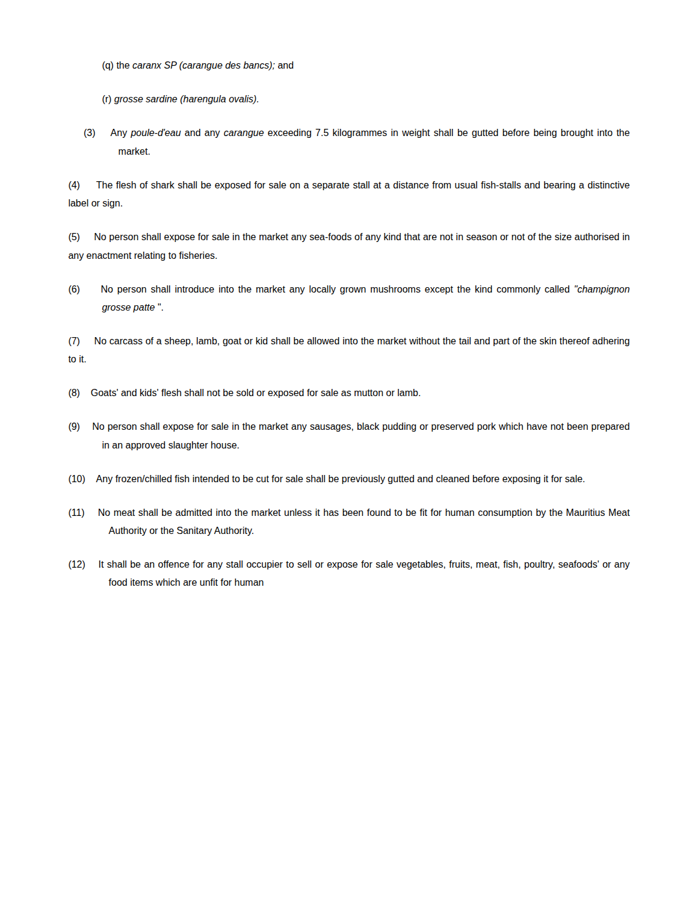(q) the caranx SP (carangue des bancs); and
(r) grosse sardine (harengula ovalis).
(3) Any poule-d'eau and any carangue exceeding 7.5 kilogrammes in weight shall be gutted before being brought into the market.
(4) The flesh of shark shall be exposed for sale on a separate stall at a distance from usual fish-stalls and bearing a distinctive label or sign.
(5) No person shall expose for sale in the market any sea-foods of any kind that are not in season or not of the size authorised in any enactment relating to fisheries.
(6) No person shall introduce into the market any locally grown mushrooms except the kind commonly called "champignon grosse patte ".
(7) No carcass of a sheep, lamb, goat or kid shall be allowed into the market without the tail and part of the skin thereof adhering to it.
(8) Goats' and kids' flesh shall not be sold or exposed for sale as mutton or lamb.
(9) No person shall expose for sale in the market any sausages, black pudding or preserved pork which have not been prepared in an approved slaughter house.
(10) Any frozen/chilled fish intended to be cut for sale shall be previously gutted and cleaned before exposing it for sale.
(11) No meat shall be admitted into the market unless it has been found to be fit for human consumption by the Mauritius Meat Authority or the Sanitary Authority.
(12) It shall be an offence for any stall occupier to sell or expose for sale vegetables, fruits, meat, fish, poultry, seafoods' or any food items which are unfit for human